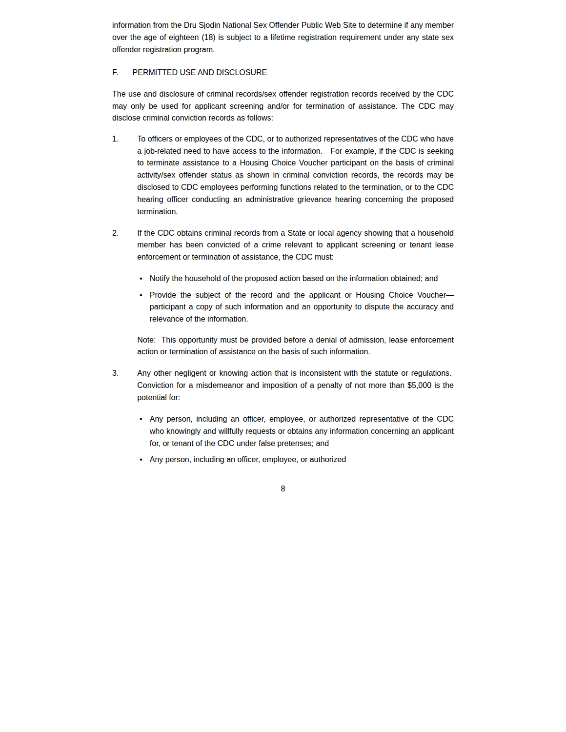information from the Dru Sjodin National Sex Offender Public Web Site to determine if any member over the age of eighteen (18) is subject to a lifetime registration requirement under any state sex offender registration program.
F. PERMITTED USE AND DISCLOSURE
The use and disclosure of criminal records/sex offender registration records received by the CDC may only be used for applicant screening and/or for termination of assistance. The CDC may disclose criminal conviction records as follows:
1. To officers or employees of the CDC, or to authorized representatives of the CDC who have a job-related need to have access to the information. For example, if the CDC is seeking to terminate assistance to a Housing Choice Voucher participant on the basis of criminal activity/sex offender status as shown in criminal conviction records, the records may be disclosed to CDC employees performing functions related to the termination, or to the CDC hearing officer conducting an administrative grievance hearing concerning the proposed termination.
2. If the CDC obtains criminal records from a State or local agency showing that a household member has been convicted of a crime relevant to applicant screening or tenant lease enforcement or termination of assistance, the CDC must:
Notify the household of the proposed action based on the information obtained; and
Provide the subject of the record and the applicant or Housing Choice Voucher—participant a copy of such information and an opportunity to dispute the accuracy and relevance of the information.
Note: This opportunity must be provided before a denial of admission, lease enforcement action or termination of assistance on the basis of such information.
3. Any other negligent or knowing action that is inconsistent with the statute or regulations. Conviction for a misdemeanor and imposition of a penalty of not more than $5,000 is the potential for:
Any person, including an officer, employee, or authorized representative of the CDC who knowingly and willfully requests or obtains any information concerning an applicant for, or tenant of the CDC under false pretenses; and
Any person, including an officer, employee, or authorized
8